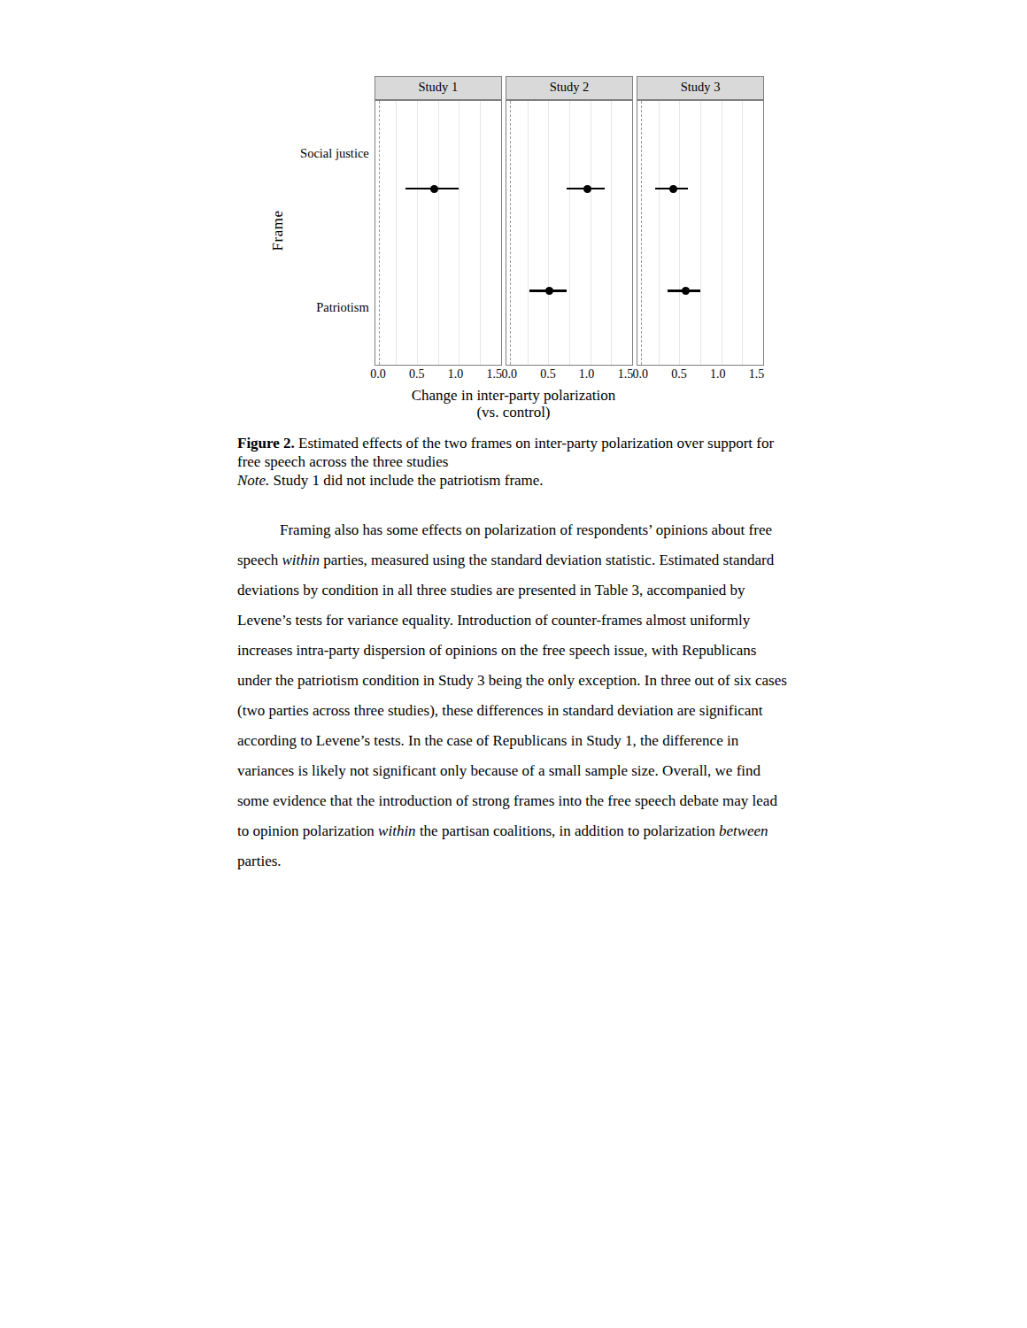Frame
Social justice
Patriotism
Study 1
0.0 0.5 1.0 1.5
Study 2
0.0 0.5 1.0 1.5
Study 3
0.0 0.5 1.0 1.5
Change in inter-party polarization (vs. control)
Figure 2. Estimated effects of the two frames on inter-party polarization over support for free speech across the three studies
Note. Study 1 did not include the patriotism frame.
Framing also has some effects on polarization of respondents’ opinions about free speech within parties, measured using the standard deviation statistic. Estimated standard deviations by condition in all three studies are presented in Table 3, accompanied by Levene’s tests for variance equality. Introduction of counter-frames almost uniformly increases intra-party dispersion of opinions on the free speech issue, with Republicans under the patriotism condition in Study 3 being the only exception. In three out of six cases (two parties across three studies), these differences in standard deviation are significant according to Levene’s tests. In the case of Republicans in Study 1, the difference in variances is likely not significant only because of a small sample size. Overall, we find some evidence that the introduction of strong frames into the free speech debate may lead to opinion polarization within the partisan coalitions, in addition to polarization between parties.